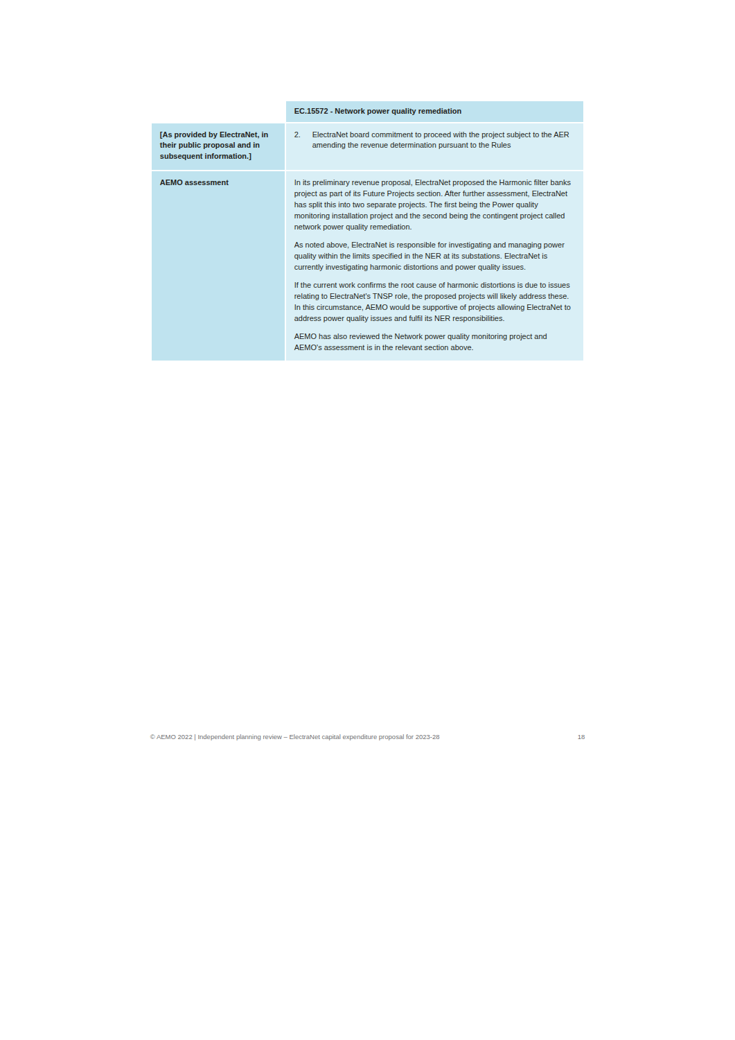| | EC.15572 - Network power quality remediation |
| [As provided by ElectraNet, in their public proposal and in subsequent information.] | 2. ElectraNet board commitment to proceed with the project subject to the AER amending the revenue determination pursuant to the Rules |
| AEMO assessment | In its preliminary revenue proposal, ElectraNet proposed the Harmonic filter banks project as part of its Future Projects section. After further assessment, ElectraNet has split this into two separate projects. The first being the Power quality monitoring installation project and the second being the contingent project called network power quality remediation. As noted above, ElectraNet is responsible for investigating and managing power quality within the limits specified in the NER at its substations. ElectraNet is currently investigating harmonic distortions and power quality issues. If the current work confirms the root cause of harmonic distortions is due to issues relating to ElectraNet's TNSP role, the proposed projects will likely address these. In this circumstance, AEMO would be supportive of projects allowing ElectraNet to address power quality issues and fulfil its NER responsibilities. AEMO has also reviewed the Network power quality monitoring project and AEMO's assessment is in the relevant section above. |
© AEMO 2022 | Independent planning review – ElectraNet capital expenditure proposal for 2023-28
18